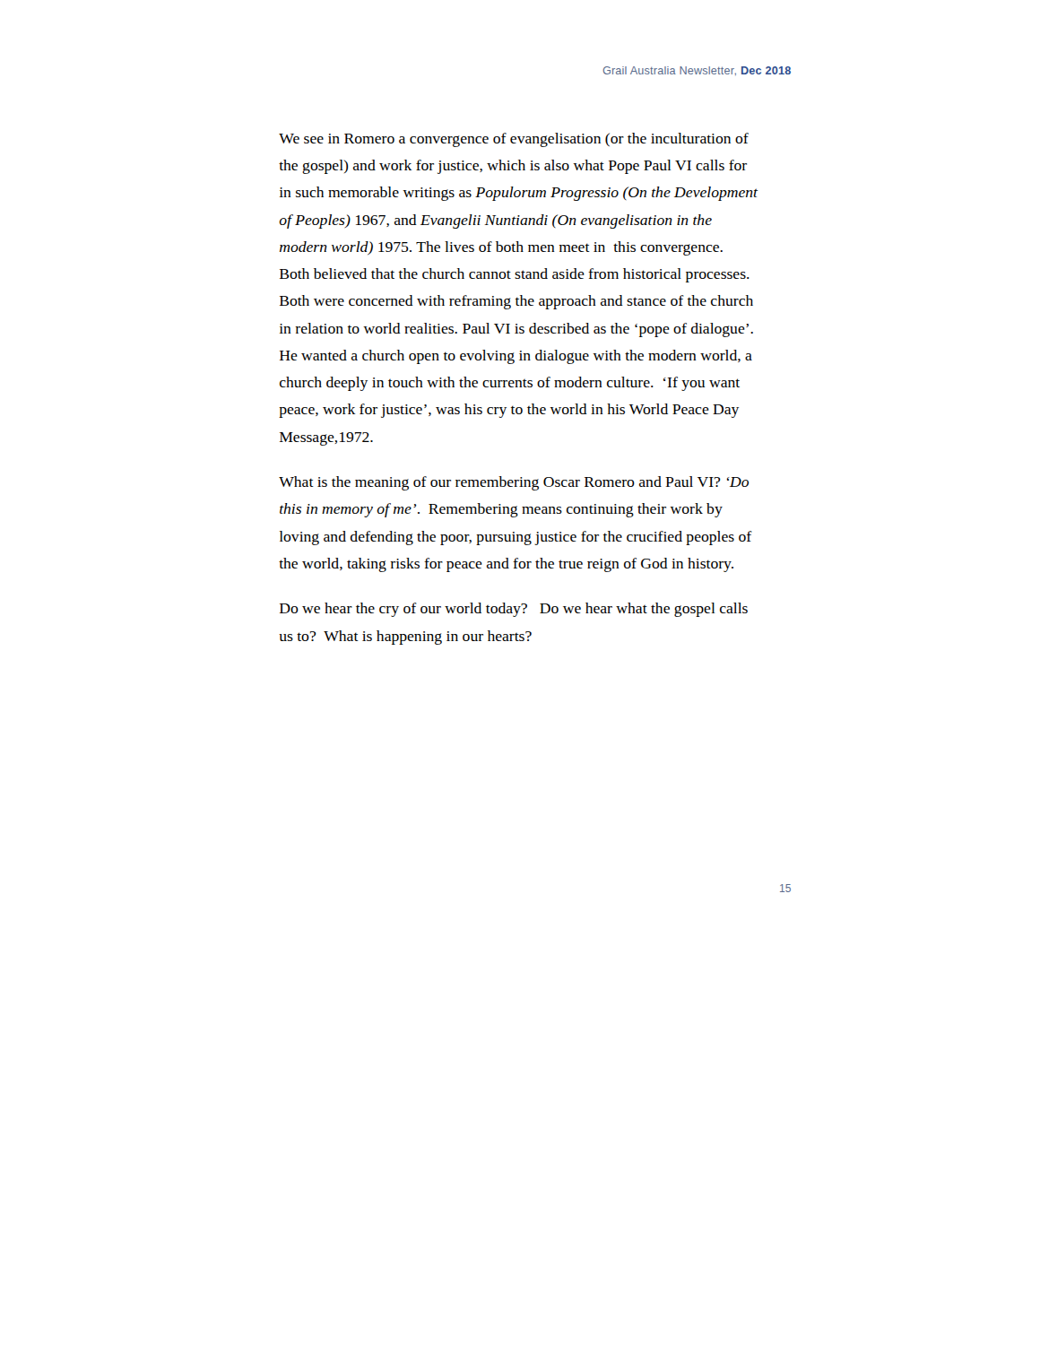Grail Australia Newsletter, Dec 2018
We see in Romero a convergence of evangelisation (or the inculturation of the gospel) and work for justice, which is also what Pope Paul VI calls for in such memorable writings as Populorum Progressio (On the Development of Peoples) 1967, and Evangelii Nuntiandi (On evangelisation in the modern world) 1975. The lives of both men meet in this convergence. Both believed that the church cannot stand aside from historical processes. Both were concerned with reframing the approach and stance of the church in relation to world realities. Paul VI is described as the ‘pope of dialogue’. He wanted a church open to evolving in dialogue with the modern world, a church deeply in touch with the currents of modern culture. ‘If you want peace, work for justice’, was his cry to the world in his World Peace Day Message,1972.
What is the meaning of our remembering Oscar Romero and Paul VI? ‘Do this in memory of me’. Remembering means continuing their work by loving and defending the poor, pursuing justice for the crucified peoples of the world, taking risks for peace and for the true reign of God in history.
Do we hear the cry of our world today? Do we hear what the gospel calls us to? What is happening in our hearts?
15